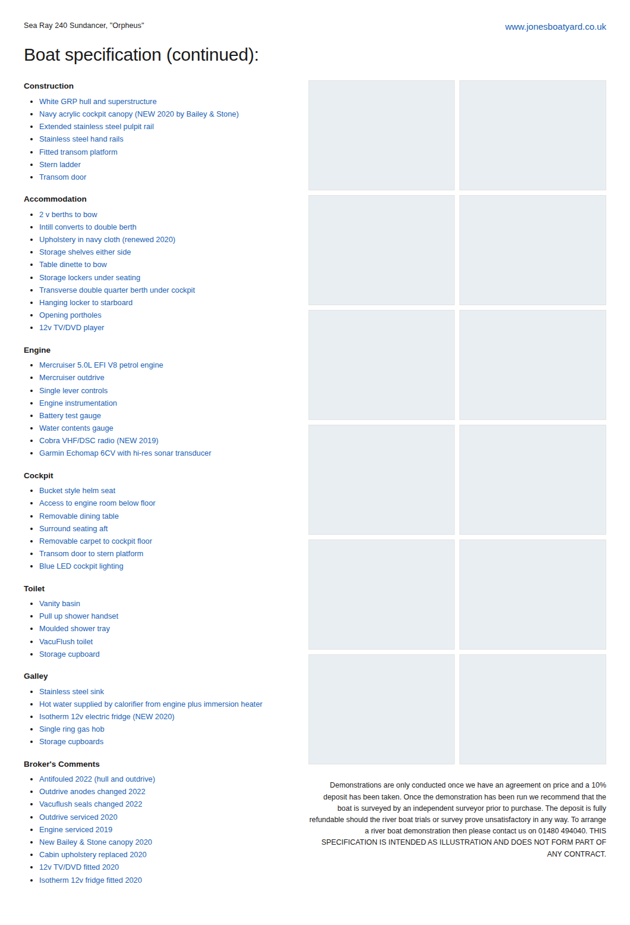Sea Ray 240 Sundancer, "Orpheus"
www.jonesboatyard.co.uk
Boat specification (continued):
Construction
White GRP hull and superstructure
Navy acrylic cockpit canopy (NEW 2020 by Bailey & Stone)
Extended stainless steel pulpit rail
Stainless steel hand rails
Fitted transom platform
Stern ladder
Transom door
Accommodation
2 v berths to bow
Intill converts to double berth
Upholstery in navy cloth (renewed 2020)
Storage shelves either side
Table dinette to bow
Storage lockers under seating
Transverse double quarter berth under cockpit
Hanging locker to starboard
Opening portholes
12v TV/DVD player
Engine
Mercruiser 5.0L EFI V8 petrol engine
Mercruiser outdrive
Single lever controls
Engine instrumentation
Battery test gauge
Water contents gauge
Cobra VHF/DSC radio (NEW 2019)
Garmin Echomap 6CV with hi-res sonar transducer
Cockpit
Bucket style helm seat
Access to engine room below floor
Removable dining table
Surround seating aft
Removable carpet to cockpit floor
Transom door to stern platform
Blue LED cockpit lighting
Toilet
Vanity basin
Pull up shower handset
Moulded shower tray
VacuFlush toilet
Storage cupboard
Galley
Stainless steel sink
Hot water supplied by calorifier from engine plus immersion heater
Isotherm 12v electric fridge (NEW 2020)
Single ring gas hob
Storage cupboards
Broker's Comments
Antifouled 2022 (hull and outdrive)
Outdrive anodes changed 2022
Vacuflush seals changed 2022
Outdrive serviced 2020
Engine serviced 2019
New Bailey & Stone canopy 2020
Cabin upholstery replaced 2020
12v TV/DVD fitted 2020
Isotherm 12v fridge fitted 2020
Demonstrations are only conducted once we have an agreement on price and a 10% deposit has been taken. Once the demonstration has been run we recommend that the boat is surveyed by an independent surveyor prior to purchase. The deposit is fully refundable should the river boat trials or survey prove unsatisfactory in any way. To arrange a river boat demonstration then please contact us on 01480 494040. THIS SPECIFICATION IS INTENDED AS ILLUSTRATION AND DOES NOT FORM PART OF ANY CONTRACT.